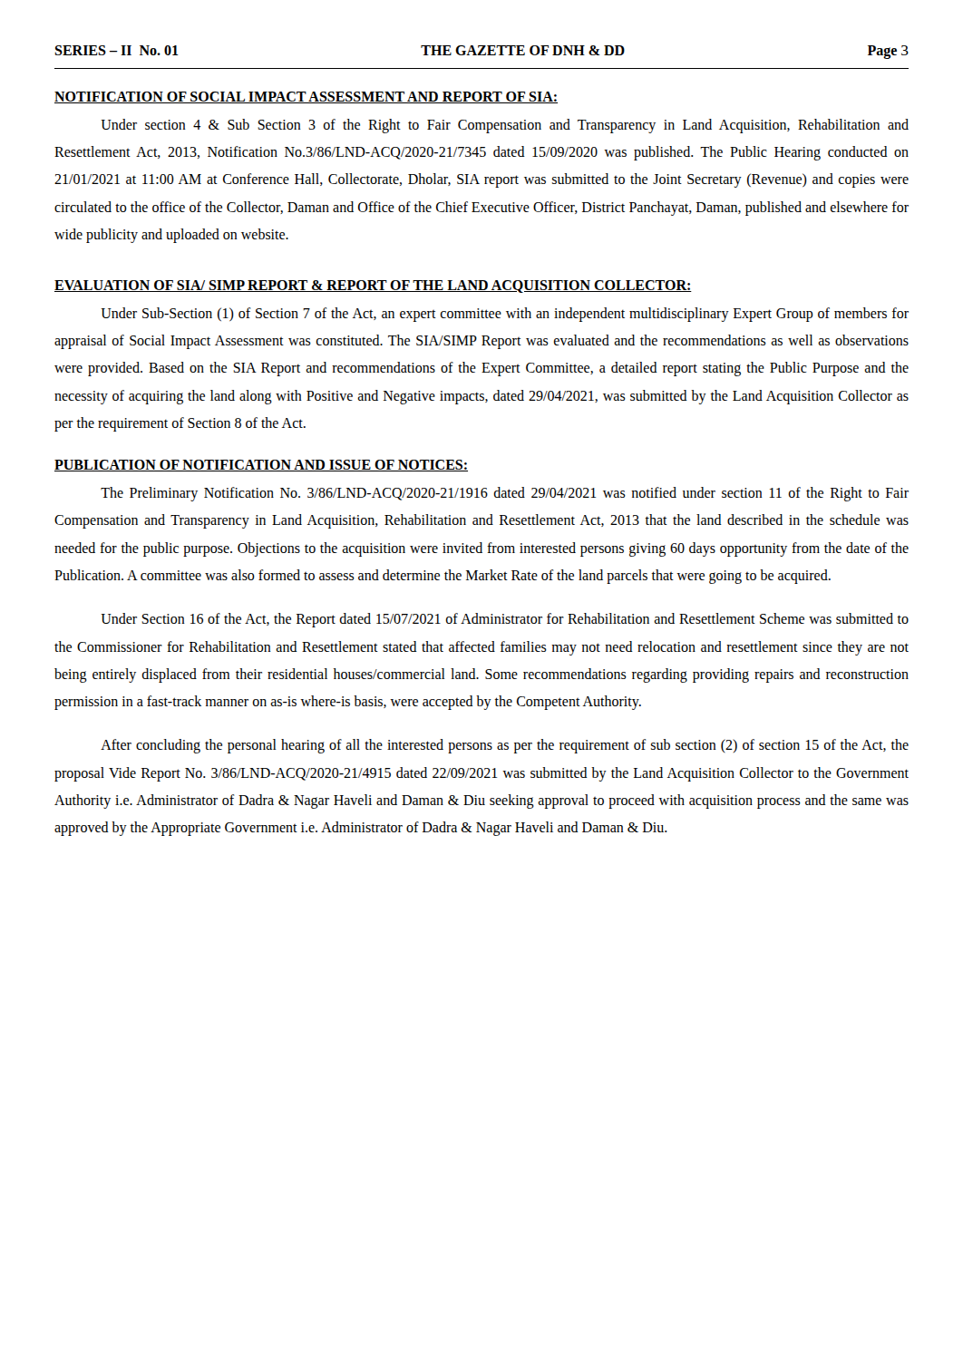SERIES – II No. 01
THE GAZETTE OF DNH & DD
Page 3
NOTIFICATION OF SOCIAL IMPACT ASSESSMENT AND REPORT OF SIA:
Under section 4 & Sub Section 3 of the Right to Fair Compensation and Transparency in Land Acquisition, Rehabilitation and Resettlement Act, 2013, Notification No.3/86/LND-ACQ/2020-21/7345 dated 15/09/2020 was published. The Public Hearing conducted on 21/01/2021 at 11:00 AM at Conference Hall, Collectorate, Dholar, SIA report was submitted to the Joint Secretary (Revenue) and copies were circulated to the office of the Collector, Daman and Office of the Chief Executive Officer, District Panchayat, Daman, published and elsewhere for wide publicity and uploaded on website.
EVALUATION OF SIA/ SIMP REPORT & REPORT OF THE LAND ACQUISITION COLLECTOR:
Under Sub-Section (1) of Section 7 of the Act, an expert committee with an independent multidisciplinary Expert Group of members for appraisal of Social Impact Assessment was constituted. The SIA/SIMP Report was evaluated and the recommendations as well as observations were provided. Based on the SIA Report and recommendations of the Expert Committee, a detailed report stating the Public Purpose and the necessity of acquiring the land along with Positive and Negative impacts, dated 29/04/2021, was submitted by the Land Acquisition Collector as per the requirement of Section 8 of the Act.
PUBLICATION OF NOTIFICATION AND ISSUE OF NOTICES:
The Preliminary Notification No. 3/86/LND-ACQ/2020-21/1916 dated 29/04/2021 was notified under section 11 of the Right to Fair Compensation and Transparency in Land Acquisition, Rehabilitation and Resettlement Act, 2013 that the land described in the schedule was needed for the public purpose. Objections to the acquisition were invited from interested persons giving 60 days opportunity from the date of the Publication. A committee was also formed to assess and determine the Market Rate of the land parcels that were going to be acquired.
Under Section 16 of the Act, the Report dated 15/07/2021 of Administrator for Rehabilitation and Resettlement Scheme was submitted to the Commissioner for Rehabilitation and Resettlement stated that affected families may not need relocation and resettlement since they are not being entirely displaced from their residential houses/commercial land. Some recommendations regarding providing repairs and reconstruction permission in a fast-track manner on as-is where-is basis, were accepted by the Competent Authority.
After concluding the personal hearing of all the interested persons as per the requirement of sub section (2) of section 15 of the Act, the proposal Vide Report No. 3/86/LND-ACQ/2020-21/4915 dated 22/09/2021 was submitted by the Land Acquisition Collector to the Government Authority i.e. Administrator of Dadra & Nagar Haveli and Daman & Diu seeking approval to proceed with acquisition process and the same was approved by the Appropriate Government i.e. Administrator of Dadra & Nagar Haveli and Daman & Diu.